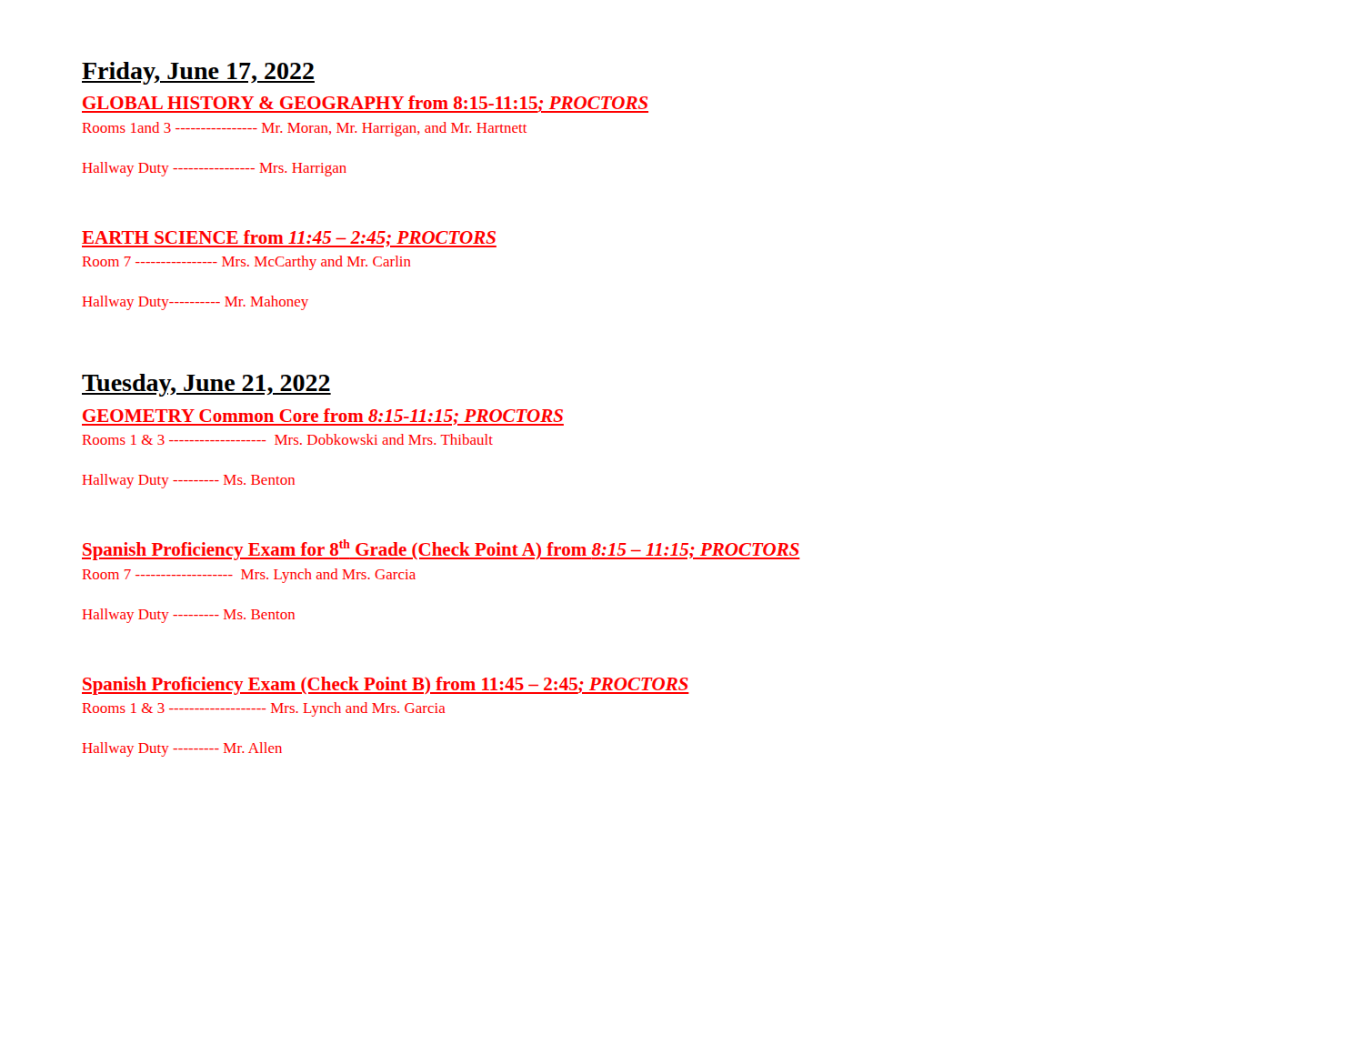Friday, June 17, 2022
GLOBAL HISTORY & GEOGRAPHY from 8:15-11:15; PROCTORS
Rooms 1and 3 ---------------- Mr. Moran, Mr. Harrigan, and Mr. Hartnett
Hallway Duty ---------------- Mrs. Harrigan
EARTH SCIENCE from 11:45 – 2:45; PROCTORS
Room 7 ---------------- Mrs. McCarthy and Mr. Carlin
Hallway Duty---------- Mr. Mahoney
Tuesday, June 21, 2022
GEOMETRY Common Core from 8:15-11:15; PROCTORS
Rooms 1 & 3 ------------------- Mrs. Dobkowski and Mrs. Thibault
Hallway Duty --------- Ms. Benton
Spanish Proficiency Exam for 8th Grade (Check Point A) from 8:15 – 11:15; PROCTORS
Room 7 ------------------- Mrs. Lynch and Mrs. Garcia
Hallway Duty --------- Ms. Benton
Spanish Proficiency Exam (Check Point B) from 11:45 – 2:45; PROCTORS
Rooms 1 & 3 ------------------- Mrs. Lynch and Mrs. Garcia
Hallway Duty --------- Mr. Allen